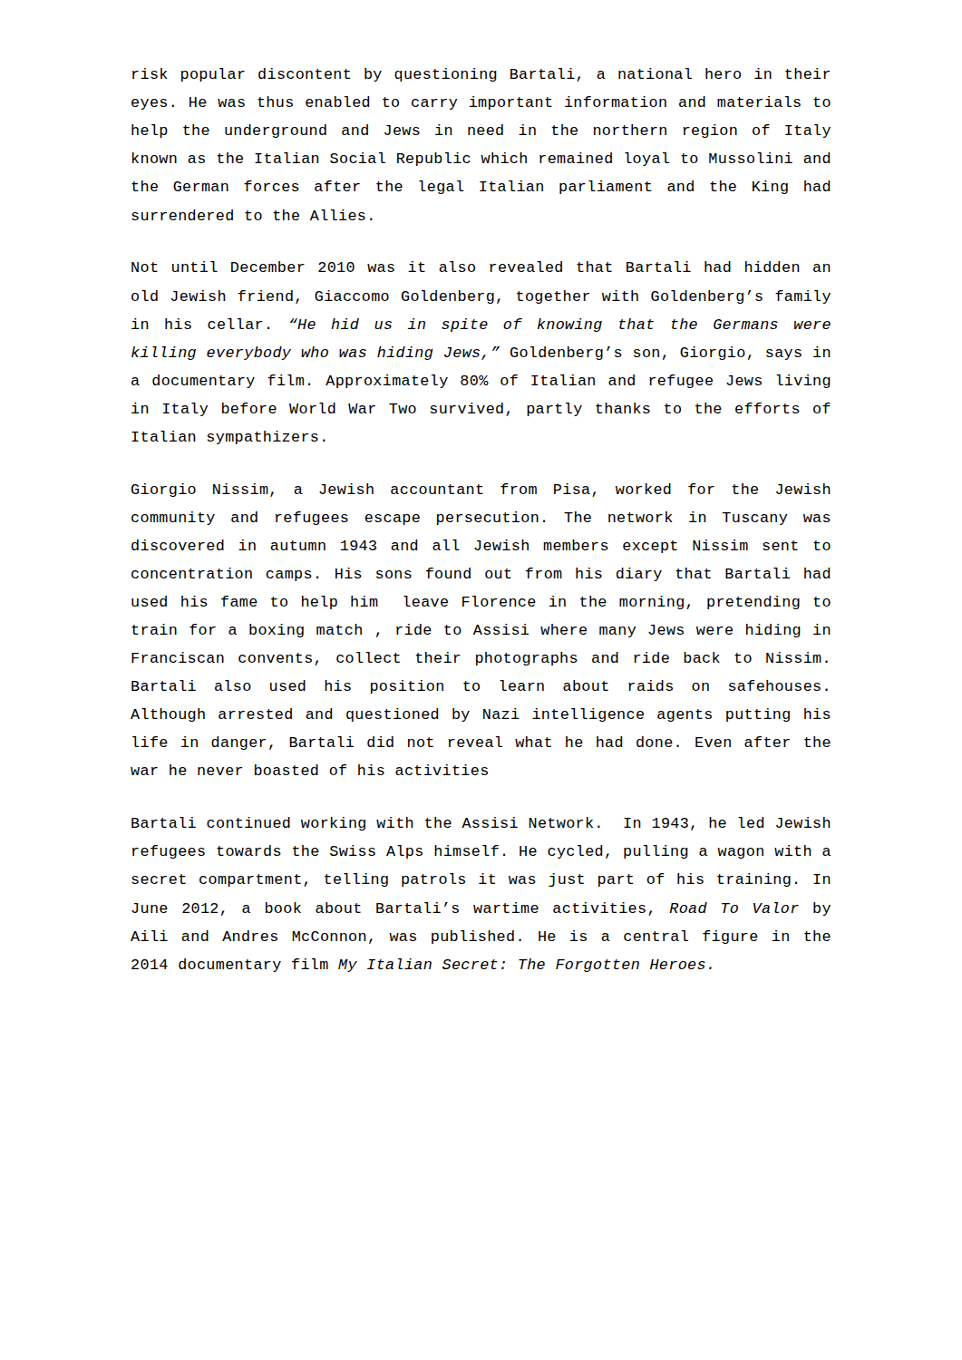risk popular discontent by questioning Bartali, a national hero in their eyes. He was thus enabled to carry important information and materials to help the underground and Jews in need in the northern region of Italy known as the Italian Social Republic which remained loyal to Mussolini and the German forces after the legal Italian parliament and the King had surrendered to the Allies.
Not until December 2010 was it also revealed that Bartali had hidden an old Jewish friend, Giaccomo Goldenberg, together with Goldenberg’s family in his cellar. “He hid us in spite of knowing that the Germans were killing everybody who was hiding Jews,” Goldenberg’s son, Giorgio, says in a documentary film. Approximately 80% of Italian and refugee Jews living in Italy before World War Two survived, partly thanks to the efforts of Italian sympathizers.
Giorgio Nissim, a Jewish accountant from Pisa, worked for the Jewish community and refugees escape persecution. The network in Tuscany was discovered in autumn 1943 and all Jewish members except Nissim sent to concentration camps. His sons found out from his diary that Bartali had used his fame to help him leave Florence in the morning, pretending to train for a boxing match , ride to Assisi where many Jews were hiding in Franciscan convents, collect their photographs and ride back to Nissim. Bartali also used his position to learn about raids on safehouses. Although arrested and questioned by Nazi intelligence agents putting his life in danger, Bartali did not reveal what he had done. Even after the war he never boasted of his activities
Bartali continued working with the Assisi Network. In 1943, he led Jewish refugees towards the Swiss Alps himself. He cycled, pulling a wagon with a secret compartment, telling patrols it was just part of his training. In June 2012, a book about Bartali’s wartime activities, Road To Valor by Aili and Andres McConnon, was published. He is a central figure in the 2014 documentary film My Italian Secret: The Forgotten Heroes.